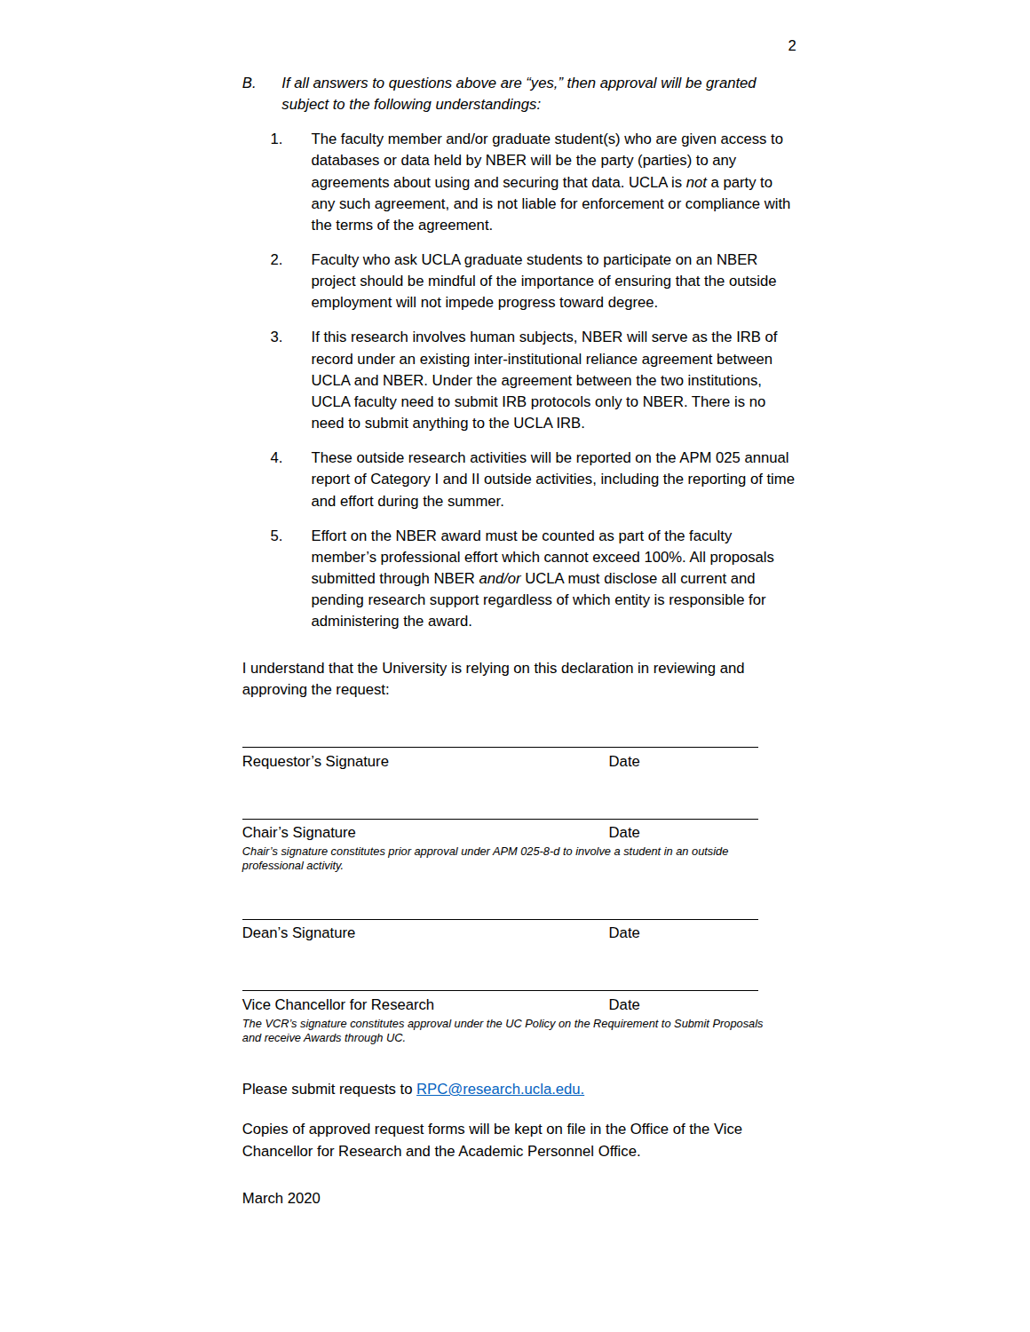2
B.
If all answers to questions above are “yes,” then approval will be granted subject to the following understandings:
1. The faculty member and/or graduate student(s) who are given access to databases or data held by NBER will be the party (parties) to any agreements about using and securing that data. UCLA is not a party to any such agreement, and is not liable for enforcement or compliance with the terms of the agreement.
2. Faculty who ask UCLA graduate students to participate on an NBER project should be mindful of the importance of ensuring that the outside employment will not impede progress toward degree.
3. If this research involves human subjects, NBER will serve as the IRB of record under an existing inter-institutional reliance agreement between UCLA and NBER. Under the agreement between the two institutions, UCLA faculty need to submit IRB protocols only to NBER. There is no need to submit anything to the UCLA IRB.
4. These outside research activities will be reported on the APM 025 annual report of Category I and II outside activities, including the reporting of time and effort during the summer.
5. Effort on the NBER award must be counted as part of the faculty member’s professional effort which cannot exceed 100%. All proposals submitted through NBER and/or UCLA must disclose all current and pending research support regardless of which entity is responsible for administering the award.
I understand that the University is relying on this declaration in reviewing and approving the request:
Requestor’s Signature
Date
Chair’s Signature
Date
Chair’s signature constitutes prior approval under APM 025-8-d to involve a student in an outside professional activity.
Dean’s Signature
Date
Vice Chancellor for Research
Date
The VCR’s signature constitutes approval under the UC Policy on the Requirement to Submit Proposals and receive Awards through UC.
Please submit requests to RPC@research.ucla.edu.
Copies of approved request forms will be kept on file in the Office of the Vice Chancellor for Research and the Academic Personnel Office.
March 2020